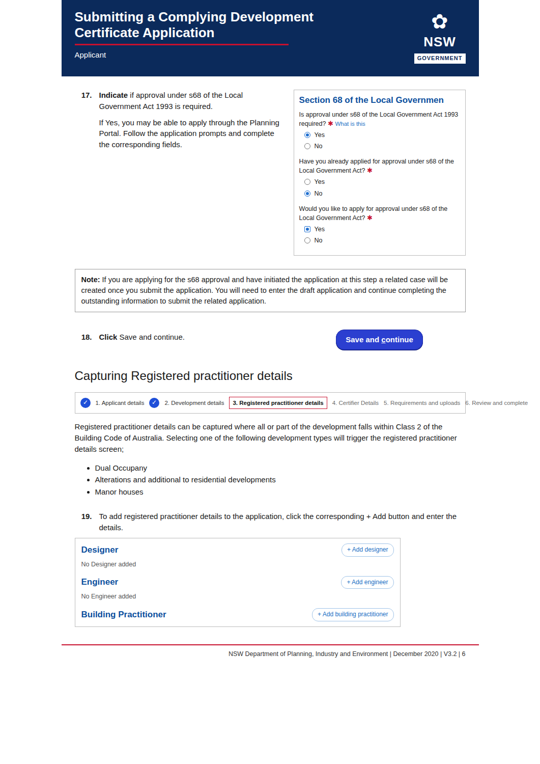Submitting a Complying Development
Certificate Application
Applicant
✿ NSW GOVERNMENT
17.
Indicate if approval under s68 of the Local Government Act 1993 is required.
If Yes, you may be able to apply through the Planning Portal. Follow the application prompts and complete the corresponding fields.
Section 68 of the Local Governmen
Is approval under s68 of the Local Government Act 1993 required? ✱ What is this
Yes
No
Have you already applied for approval under s68 of the Local Government Act? ✱
Yes
No
Would you like to apply for approval under s68 of the Local Government Act? ✱
Yes
No
Note: If you are applying for the s68 approval and have initiated the application at this step a related case will be created once you submit the application. You will need to enter the draft application and continue completing the outstanding information to submit the related application.
18.
Click Save and continue.
Save and continue
Capturing Registered practitioner details
✓1. Applicant details ✓2. Development details 3. Registered practitioner details 4. Certifier Details 5. Requirements and uploads 6. Review and complete
Registered practitioner details can be captured where all or part of the development falls within Class 2 of the Building Code of Australia. Selecting one of the following development types will trigger the registered practitioner details screen;
Dual Occupany
Alterations and additional to residential developments
Manor houses
19.
To add registered practitioner details to the application, click the corresponding + Add button and enter the details.
Designer
+ Add designer
No Designer added
Engineer
+ Add engineer
No Engineer added
Building Practitioner
+ Add building practitioner
NSW Department of Planning, Industry and Environment | December 2020 | V3.2 | 6